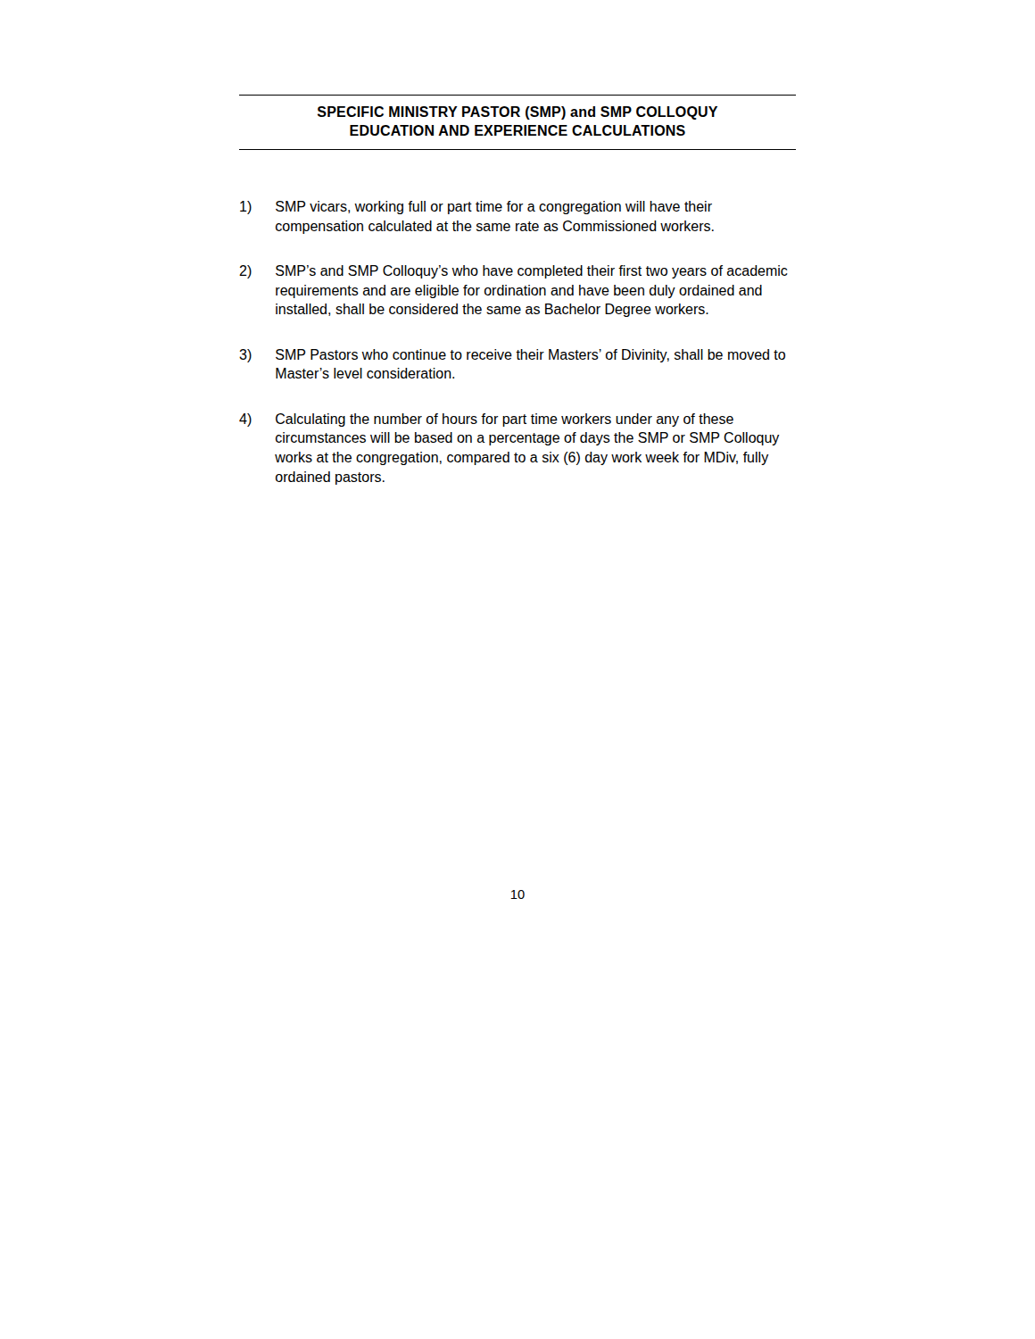SPECIFIC MINISTRY PASTOR (SMP) and SMP COLLOQUY
EDUCATION AND EXPERIENCE CALCULATIONS
SMP vicars, working full or part time for a congregation will have their compensation calculated at the same rate as Commissioned workers.
SMP’s and SMP Colloquy’s who have completed their first two years of academic requirements and are eligible for ordination and have been duly ordained and installed, shall be considered the same as Bachelor Degree workers.
SMP Pastors who continue to receive their Masters’ of Divinity, shall be moved to Master’s level consideration.
Calculating the number of hours for part time workers under any of these circumstances will be based on a percentage of days the SMP or SMP Colloquy works at the congregation, compared to a six (6) day work week for MDiv, fully ordained pastors.
10